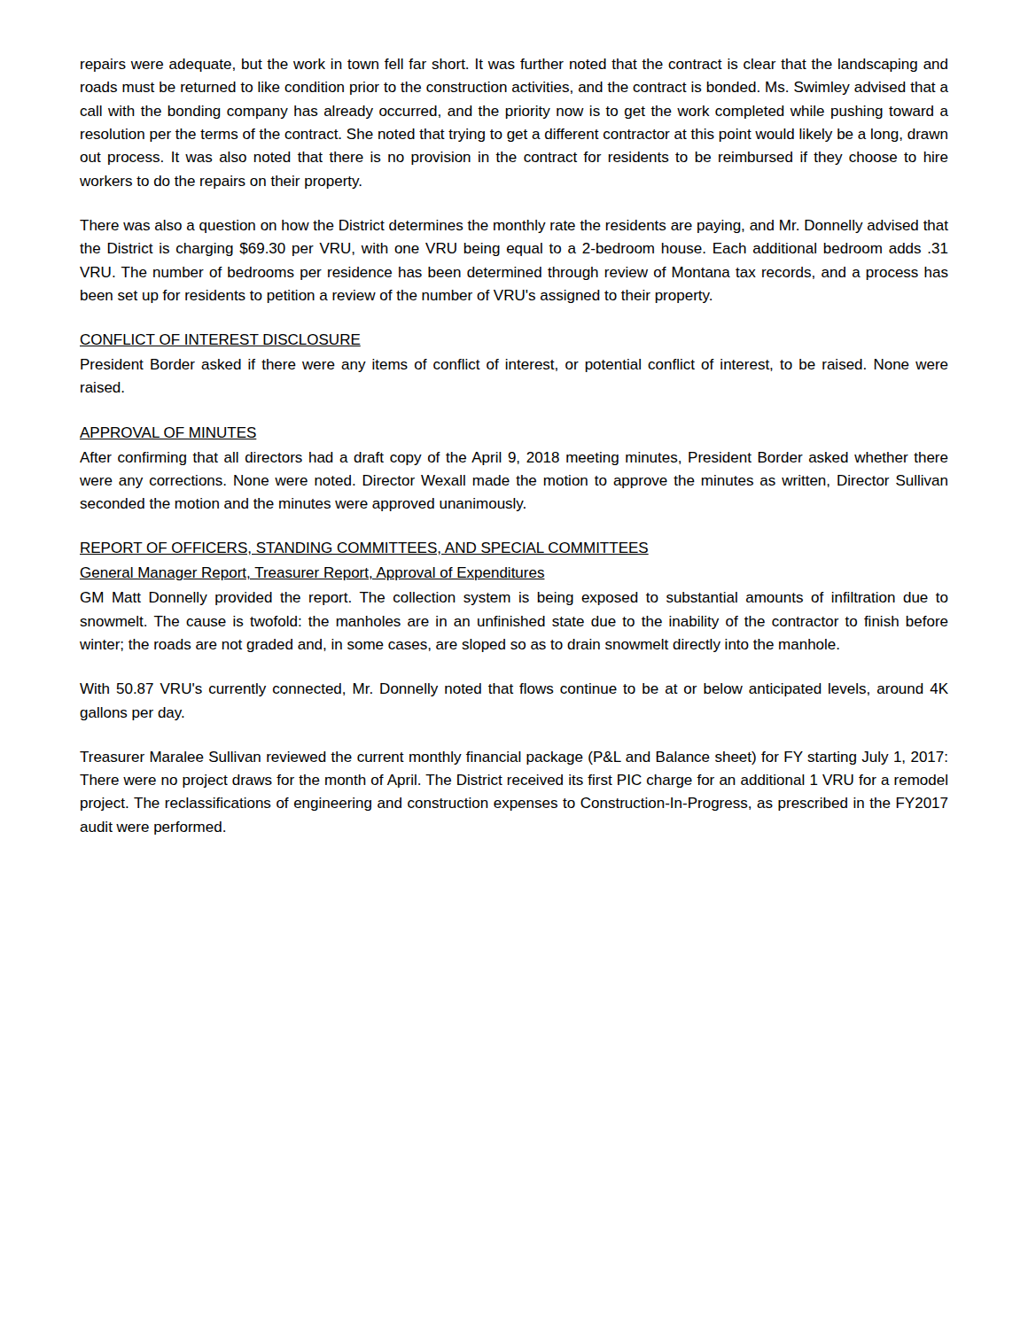repairs were adequate, but the work in town fell far short. It was further noted that the contract is clear that the landscaping and roads must be returned to like condition prior to the construction activities, and the contract is bonded. Ms. Swimley advised that a call with the bonding company has already occurred, and the priority now is to get the work completed while pushing toward a resolution per the terms of the contract. She noted that trying to get a different contractor at this point would likely be a long, drawn out process. It was also noted that there is no provision in the contract for residents to be reimbursed if they choose to hire workers to do the repairs on their property.
There was also a question on how the District determines the monthly rate the residents are paying, and Mr. Donnelly advised that the District is charging $69.30 per VRU, with one VRU being equal to a 2-bedroom house. Each additional bedroom adds .31 VRU. The number of bedrooms per residence has been determined through review of Montana tax records, and a process has been set up for residents to petition a review of the number of VRU's assigned to their property.
Conflict of Interest Disclosure
President Border asked if there were any items of conflict of interest, or potential conflict of interest, to be raised. None were raised.
Approval of Minutes
After confirming that all directors had a draft copy of the April 9, 2018 meeting minutes, President Border asked whether there were any corrections. None were noted. Director Wexall made the motion to approve the minutes as written, Director Sullivan seconded the motion and the minutes were approved unanimously.
Report of Officers, Standing Committees, and Special Committees
General Manager Report, Treasurer Report, Approval of Expenditures
GM Matt Donnelly provided the report. The collection system is being exposed to substantial amounts of infiltration due to snowmelt. The cause is twofold: the manholes are in an unfinished state due to the inability of the contractor to finish before winter; the roads are not graded and, in some cases, are sloped so as to drain snowmelt directly into the manhole.
With 50.87 VRU's currently connected, Mr. Donnelly noted that flows continue to be at or below anticipated levels, around 4K gallons per day.
Treasurer Maralee Sullivan reviewed the current monthly financial package (P&L and Balance sheet) for FY starting July 1, 2017: There were no project draws for the month of April. The District received its first PIC charge for an additional 1 VRU for a remodel project. The reclassifications of engineering and construction expenses to Construction-In-Progress, as prescribed in the FY2017 audit were performed.